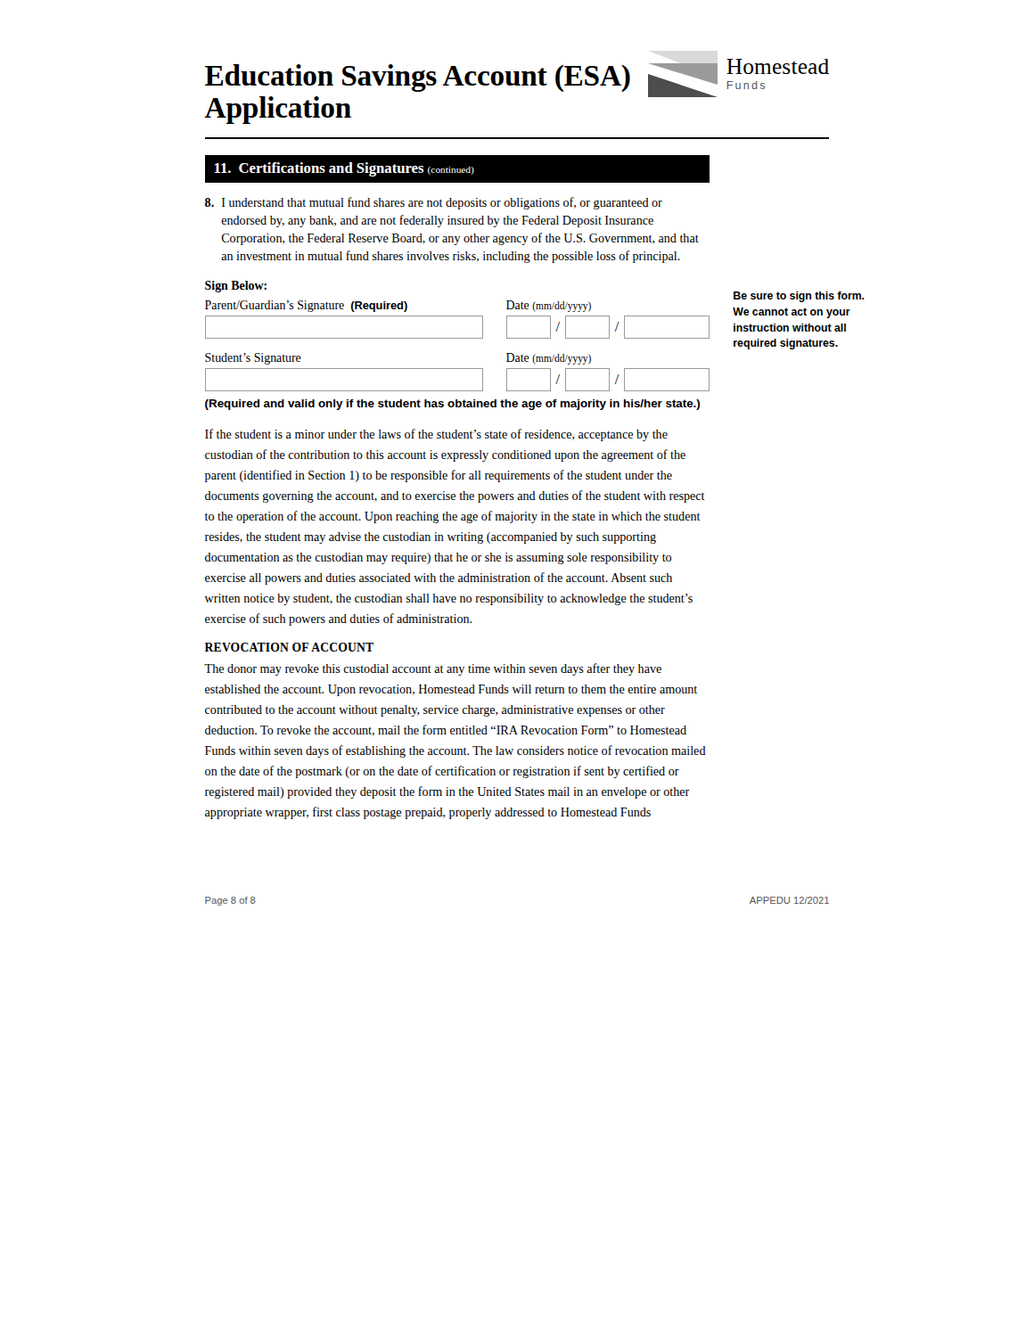Education Savings Account (ESA) Application
Homestead
Funds
11. Certifications and Signatures (continued)
8.
I understand that mutual fund shares are not deposits or obligations of, or guaranteed or endorsed by, any bank, and are not federally insured by the Federal Deposit Insurance Corporation, the Federal Reserve Board, or any other agency of the U.S. Government, and that an investment in mutual fund shares involves risks, including the possible loss of principal.
Sign Below:
Parent/Guardian’s Signature (Required)
Date (mm/dd/yyyy)
/
/
Student’s Signature
Date (mm/dd/yyyy)
/
/
(Required and valid only if the student has obtained the age of majority in his/her state.)
If the student is a minor under the laws of the student’s state of residence, acceptance by the custodian of the contribution to this account is expressly conditioned upon the agreement of the parent (identified in Section 1) to be responsible for all requirements of the student under the documents governing the account, and to exercise the powers and duties of the student with respect to the operation of the account. Upon reaching the age of majority in the state in which the student resides, the student may advise the custodian in writing (accompanied by such supporting documentation as the custodian may require) that he or she is assuming sole responsibility to exercise all powers and duties associated with the administration of the account. Absent such written notice by student, the custodian shall have no responsibility to acknowledge the student’s exercise of such powers and duties of administration.
REVOCATION OF ACCOUNT
The donor may revoke this custodial account at any time within seven days after they have established the account. Upon revocation, Homestead Funds will return to them the entire amount contributed to the account without penalty, service charge, administrative expenses or other deduction. To revoke the account, mail the form entitled “IRA Revocation Form” to Homestead Funds within seven days of establishing the account. The law considers notice of revocation mailed on the date of the postmark (or on the date of certification or registration if sent by certified or registered mail) provided they deposit the form in the United States mail in an envelope or other appropriate wrapper, first class postage prepaid, properly addressed to Homestead Funds
Be sure to sign this form. We cannot act on your instruction without all required signatures.
Page 8 of 8
APPEDU 12/2021